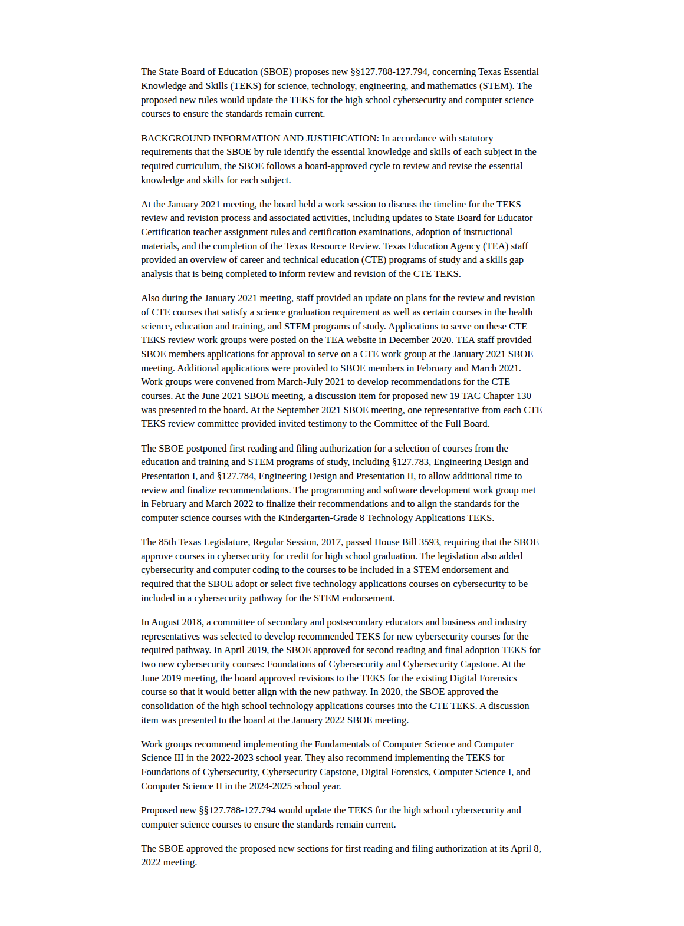The State Board of Education (SBOE) proposes new §§127.788-127.794, concerning Texas Essential Knowledge and Skills (TEKS) for science, technology, engineering, and mathematics (STEM). The proposed new rules would update the TEKS for the high school cybersecurity and computer science courses to ensure the standards remain current.
BACKGROUND INFORMATION AND JUSTIFICATION: In accordance with statutory requirements that the SBOE by rule identify the essential knowledge and skills of each subject in the required curriculum, the SBOE follows a board-approved cycle to review and revise the essential knowledge and skills for each subject.
At the January 2021 meeting, the board held a work session to discuss the timeline for the TEKS review and revision process and associated activities, including updates to State Board for Educator Certification teacher assignment rules and certification examinations, adoption of instructional materials, and the completion of the Texas Resource Review. Texas Education Agency (TEA) staff provided an overview of career and technical education (CTE) programs of study and a skills gap analysis that is being completed to inform review and revision of the CTE TEKS.
Also during the January 2021 meeting, staff provided an update on plans for the review and revision of CTE courses that satisfy a science graduation requirement as well as certain courses in the health science, education and training, and STEM programs of study. Applications to serve on these CTE TEKS review work groups were posted on the TEA website in December 2020. TEA staff provided SBOE members applications for approval to serve on a CTE work group at the January 2021 SBOE meeting. Additional applications were provided to SBOE members in February and March 2021. Work groups were convened from March-July 2021 to develop recommendations for the CTE courses. At the June 2021 SBOE meeting, a discussion item for proposed new 19 TAC Chapter 130 was presented to the board. At the September 2021 SBOE meeting, one representative from each CTE TEKS review committee provided invited testimony to the Committee of the Full Board.
The SBOE postponed first reading and filing authorization for a selection of courses from the education and training and STEM programs of study, including §127.783, Engineering Design and Presentation I, and §127.784, Engineering Design and Presentation II, to allow additional time to review and finalize recommendations. The programming and software development work group met in February and March 2022 to finalize their recommendations and to align the standards for the computer science courses with the Kindergarten-Grade 8 Technology Applications TEKS.
The 85th Texas Legislature, Regular Session, 2017, passed House Bill 3593, requiring that the SBOE approve courses in cybersecurity for credit for high school graduation. The legislation also added cybersecurity and computer coding to the courses to be included in a STEM endorsement and required that the SBOE adopt or select five technology applications courses on cybersecurity to be included in a cybersecurity pathway for the STEM endorsement.
In August 2018, a committee of secondary and postsecondary educators and business and industry representatives was selected to develop recommended TEKS for new cybersecurity courses for the required pathway. In April 2019, the SBOE approved for second reading and final adoption TEKS for two new cybersecurity courses: Foundations of Cybersecurity and Cybersecurity Capstone. At the June 2019 meeting, the board approved revisions to the TEKS for the existing Digital Forensics course so that it would better align with the new pathway. In 2020, the SBOE approved the consolidation of the high school technology applications courses into the CTE TEKS. A discussion item was presented to the board at the January 2022 SBOE meeting.
Work groups recommend implementing the Fundamentals of Computer Science and Computer Science III in the 2022-2023 school year. They also recommend implementing the TEKS for Foundations of Cybersecurity, Cybersecurity Capstone, Digital Forensics, Computer Science I, and Computer Science II in the 2024-2025 school year.
Proposed new §§127.788-127.794 would update the TEKS for the high school cybersecurity and computer science courses to ensure the standards remain current.
The SBOE approved the proposed new sections for first reading and filing authorization at its April 8, 2022 meeting.